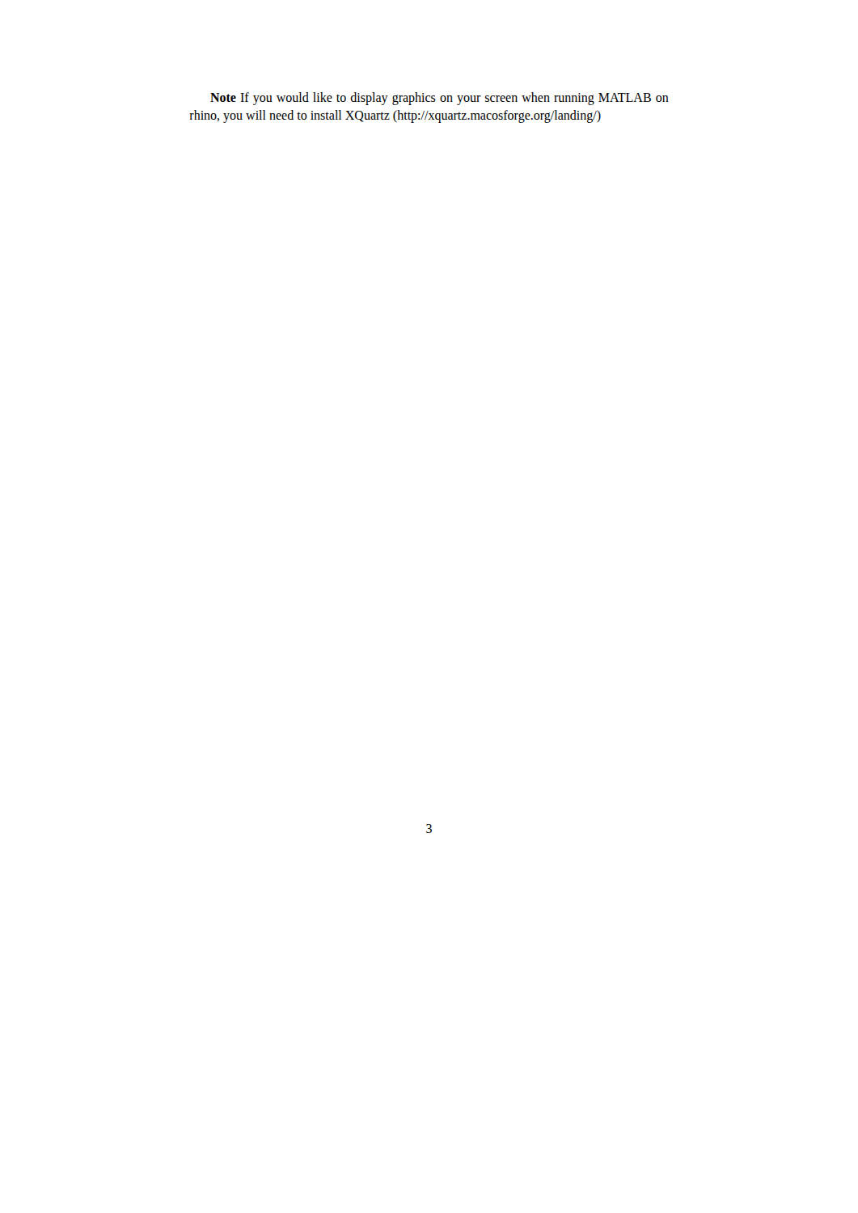Note If you would like to display graphics on your screen when running MATLAB on rhino, you will need to install XQuartz (http://xquartz.macosforge.org/landing/)
3